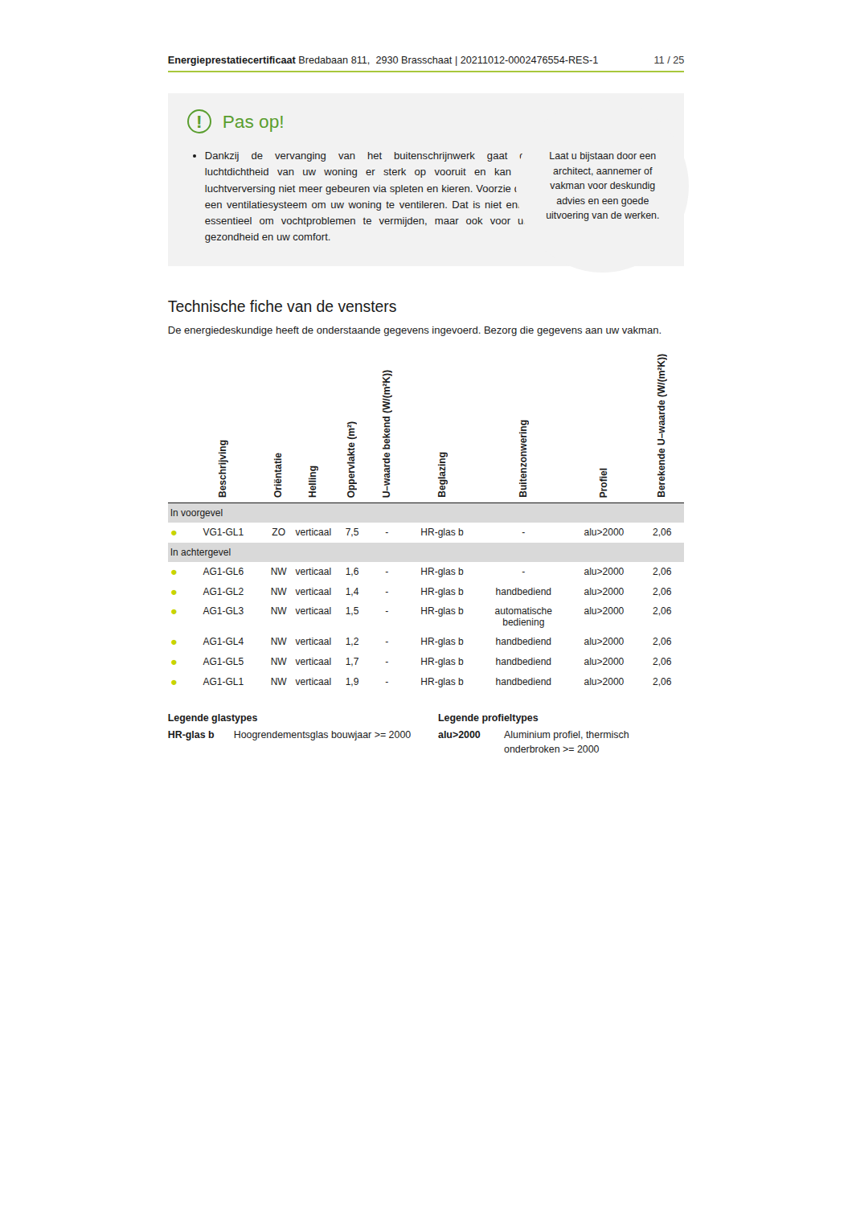Energieprestatiecertificaat Bredabaan 811, 2930 Brasschaat | 20211012-0002476554-RES-1
11 / 25
!
Pas op!
Dankzij de vervanging van het buitenschrijnwerk gaat de luchtdichtheid van uw woning er sterk op vooruit en kan de luchtverversing niet meer gebeuren via spleten en kieren. Voorzie dus een ventilatiesysteem om uw woning te ventileren. Dat is niet enkel essentieel om vochtproblemen te vermijden, maar ook voor uw gezondheid en uw comfort.
Laat u bijstaan door een architect, aannemer of vakman voor deskundig advies en een goede uitvoering van de werken.
Technische fiche van de vensters
De energiedeskundige heeft de onderstaande gegevens ingevoerd. Bezorg die gegevens aan uw vakman.
| | Beschrijving | Oriëntatie | Helling | Oppervlakte (m²) | U–waarde bekend (W/(m²K)) | Beglazing | Buitenzonwering | Profiel | Berekende U–waarde (W/(m²K)) |
| --- | --- | --- | --- | --- | --- | --- | --- | --- | --- |
| In voorgevel |
| ● | VG1-GL1 | ZO | verticaal | 7,5 | - | HR-glas b | - | alu>2000 | 2,06 |
| In achtergevel |
| ● | AG1-GL6 | NW | verticaal | 1,6 | - | HR-glas b | - | alu>2000 | 2,06 |
| ● | AG1-GL2 | NW | verticaal | 1,4 | - | HR-glas b | handbediend | alu>2000 | 2,06 |
| ● | AG1-GL3 | NW | verticaal | 1,5 | - | HR-glas b | automatische bediening | alu>2000 | 2,06 |
| ● | AG1-GL4 | NW | verticaal | 1,2 | - | HR-glas b | handbediend | alu>2000 | 2,06 |
| ● | AG1-GL5 | NW | verticaal | 1,7 | - | HR-glas b | handbediend | alu>2000 | 2,06 |
| ● | AG1-GL1 | NW | verticaal | 1,9 | - | HR-glas b | handbediend | alu>2000 | 2,06 |
Legende glastypes
HR-glas b
Hoogrendementsglas bouwjaar >= 2000
Legende profieltypes
alu>2000
Aluminium profiel, thermisch onderbroken >= 2000